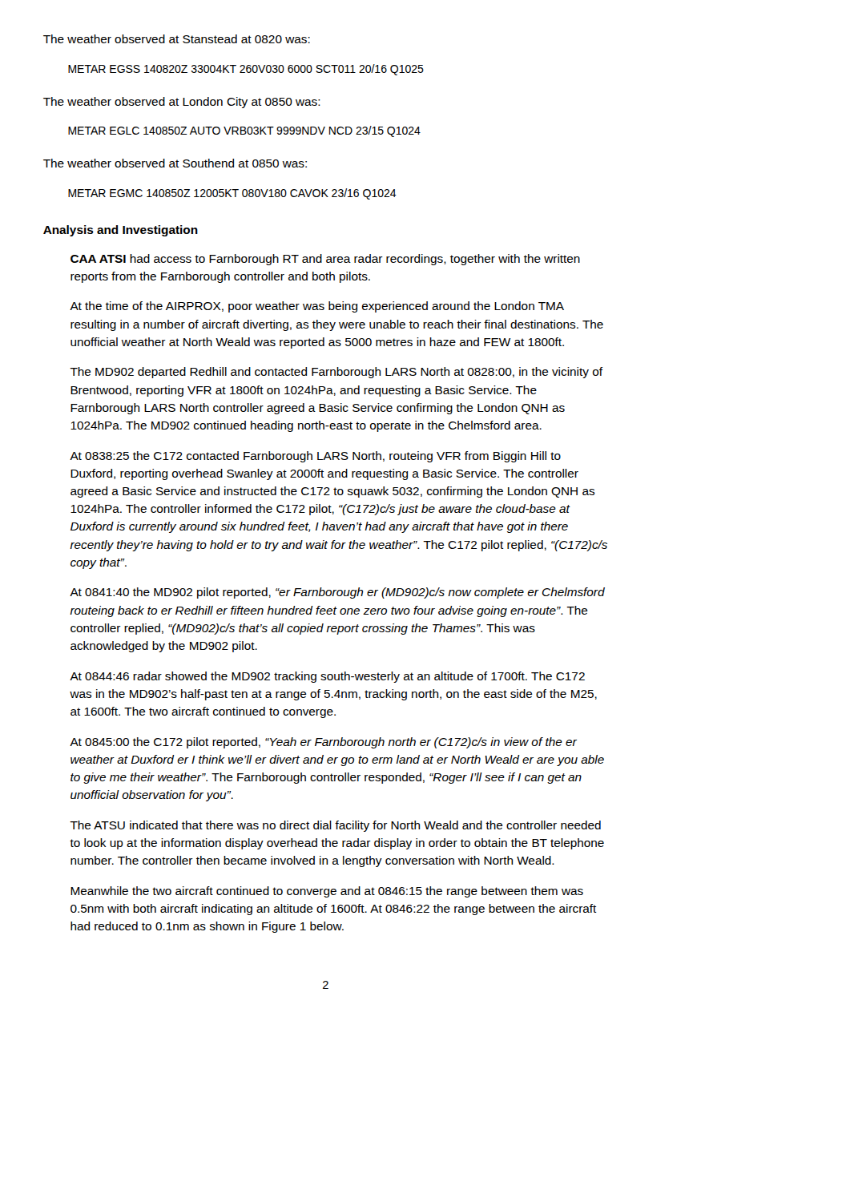The weather observed at Stanstead at 0820 was:
METAR EGSS 140820Z 33004KT 260V030 6000 SCT011 20/16 Q1025
The weather observed at London City at 0850 was:
METAR EGLC 140850Z AUTO VRB03KT 9999NDV NCD 23/15 Q1024
The weather observed at Southend at 0850 was:
METAR EGMC 140850Z 12005KT 080V180 CAVOK 23/16 Q1024
Analysis and Investigation
CAA ATSI had access to Farnborough RT and area radar recordings, together with the written reports from the Farnborough controller and both pilots.
At the time of the AIRPROX, poor weather was being experienced around the London TMA resulting in a number of aircraft diverting, as they were unable to reach their final destinations. The unofficial weather at North Weald was reported as 5000 metres in haze and FEW at 1800ft.
The MD902 departed Redhill and contacted Farnborough LARS North at 0828:00, in the vicinity of Brentwood, reporting VFR at 1800ft on 1024hPa, and requesting a Basic Service. The Farnborough LARS North controller agreed a Basic Service confirming the London QNH as 1024hPa. The MD902 continued heading north-east to operate in the Chelmsford area.
At 0838:25 the C172 contacted Farnborough LARS North, routeing VFR from Biggin Hill to Duxford, reporting overhead Swanley at 2000ft and requesting a Basic Service. The controller agreed a Basic Service and instructed the C172 to squawk 5032, confirming the London QNH as 1024hPa. The controller informed the C172 pilot, “(C172)c/s just be aware the cloud-base at Duxford is currently around six hundred feet, I haven’t had any aircraft that have got in there recently they’re having to hold er to try and wait for the weather”. The C172 pilot replied, “(C172)c/s copy that”.
At 0841:40 the MD902 pilot reported, “er Farnborough er (MD902)c/s now complete er Chelmsford routeing back to er Redhill er fifteen hundred feet one zero two four advise going en-route”. The controller replied, “(MD902)c/s that’s all copied report crossing the Thames”. This was acknowledged by the MD902 pilot.
At 0844:46 radar showed the MD902 tracking south-westerly at an altitude of 1700ft. The C172 was in the MD902’s half-past ten at a range of 5.4nm, tracking north, on the east side of the M25, at 1600ft. The two aircraft continued to converge.
At 0845:00 the C172 pilot reported, “Yeah er Farnborough north er (C172)c/s in view of the er weather at Duxford er I think we’ll er divert and er go to erm land at er North Weald er are you able to give me their weather”. The Farnborough controller responded, “Roger I’ll see if I can get an unofficial observation for you”.
The ATSU indicated that there was no direct dial facility for North Weald and the controller needed to look up at the information display overhead the radar display in order to obtain the BT telephone number. The controller then became involved in a lengthy conversation with North Weald.
Meanwhile the two aircraft continued to converge and at 0846:15 the range between them was 0.5nm with both aircraft indicating an altitude of 1600ft. At 0846:22 the range between the aircraft had reduced to 0.1nm as shown in Figure 1 below.
2